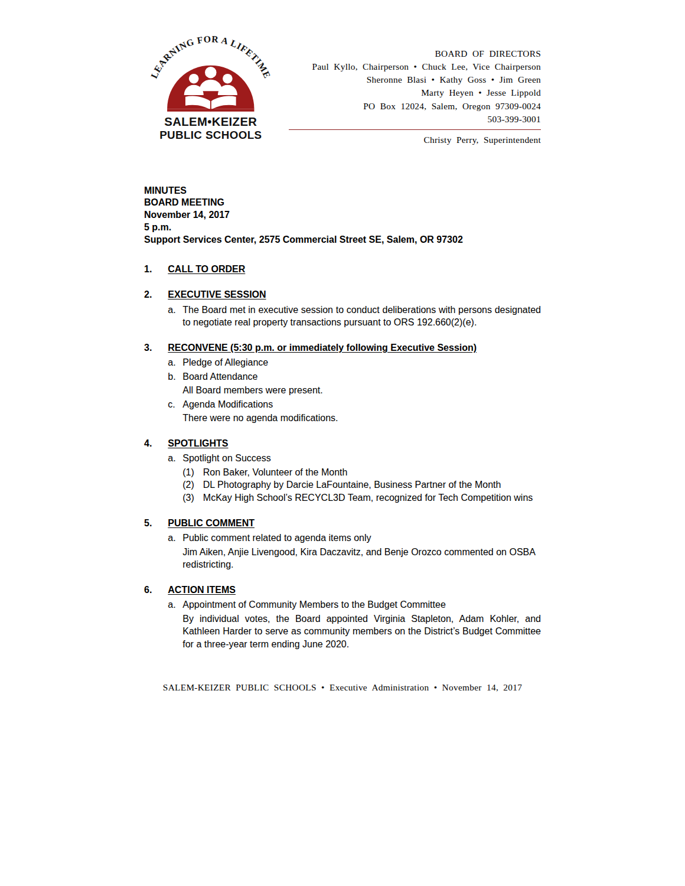LEARNING FOR A LIFETIME SALEM•KEIZER PUBLIC SCHOOLS
BOARD OF DIRECTORS
Paul Kyllo, Chairperson • Chuck Lee, Vice Chairperson
Sheronne Blasi • Kathy Goss • Jim Green
Marty Heyen • Jesse Lippold
PO Box 12024, Salem, Oregon 97309-0024
503-399-3001
Christy Perry, Superintendent
MINUTES
BOARD MEETING
November 14, 2017
5 p.m.
Support Services Center, 2575 Commercial Street SE, Salem, OR 97302
1.
CALL TO ORDER
2.
EXECUTIVE SESSION
a.
The Board met in executive session to conduct deliberations with persons designated to negotiate real property transactions pursuant to ORS 192.660(2)(e).
3.
RECONVENE (5:30 p.m. or immediately following Executive Session)
a.
Pledge of Allegiance
b.
Board Attendance
All Board members were present.
c.
Agenda Modifications
There were no agenda modifications.
4.
SPOTLIGHTS
a.
Spotlight on Success
(1)
Ron Baker, Volunteer of the Month
(2)
DL Photography by Darcie LaFountaine, Business Partner of the Month
(3)
McKay High School’s RECYCL3D Team, recognized for Tech Competition wins
5.
PUBLIC COMMENT
a.
Public comment related to agenda items only
Jim Aiken, Anjie Livengood, Kira Daczavitz, and Benje Orozco commented on OSBA redistricting.
6.
ACTION ITEMS
a.
Appointment of Community Members to the Budget Committee
By individual votes, the Board appointed Virginia Stapleton, Adam Kohler, and Kathleen Harder to serve as community members on the District’s Budget Committee for a three-year term ending June 2020.
SALEM-KEIZER PUBLIC SCHOOLS • Executive Administration • November 14, 2017